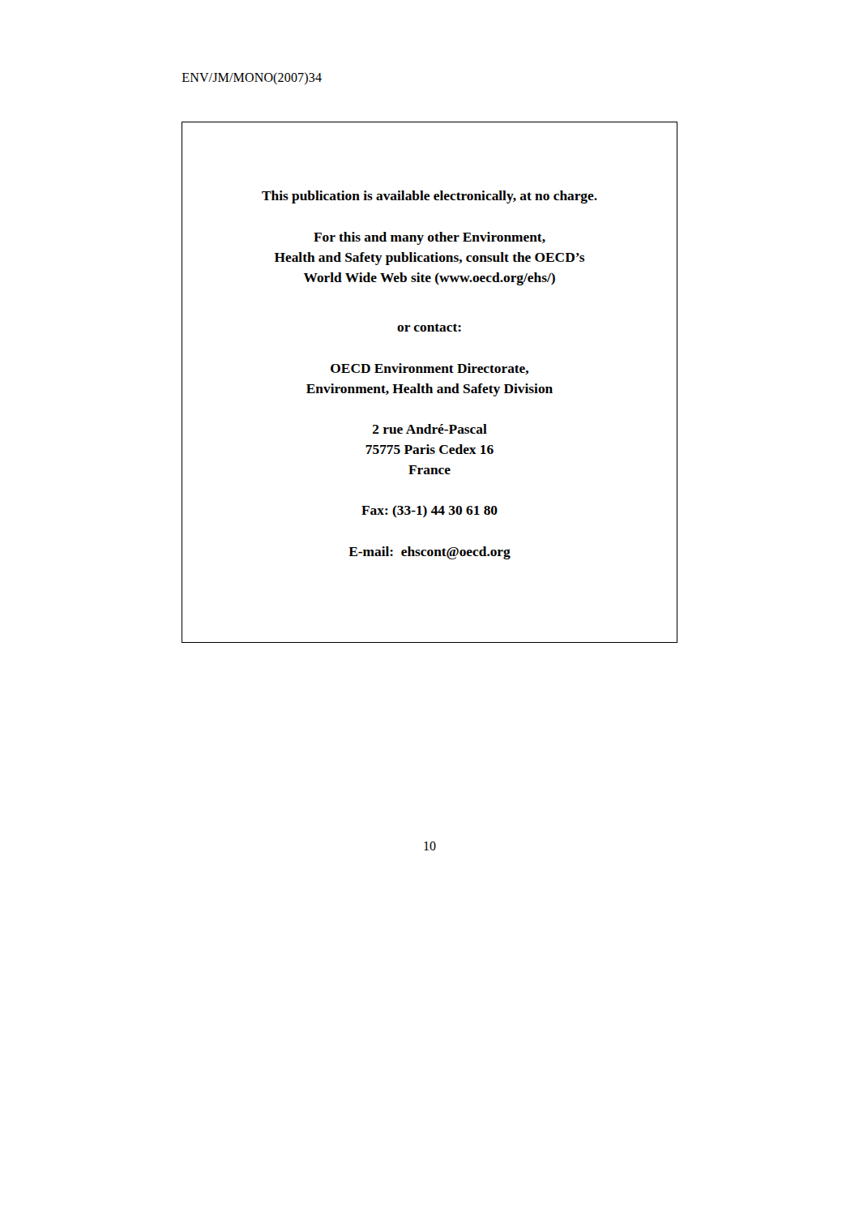ENV/JM/MONO(2007)34
This publication is available electronically, at no charge.
For this and many other Environment,
Health and Safety publications, consult the OECD’s
World Wide Web site (www.oecd.org/ehs/)
or contact:
OECD Environment Directorate,
Environment, Health and Safety Division
2 rue André-Pascal
75775 Paris Cedex 16
France
Fax: (33-1) 44 30 61 80
E-mail: ehscont@oecd.org
10